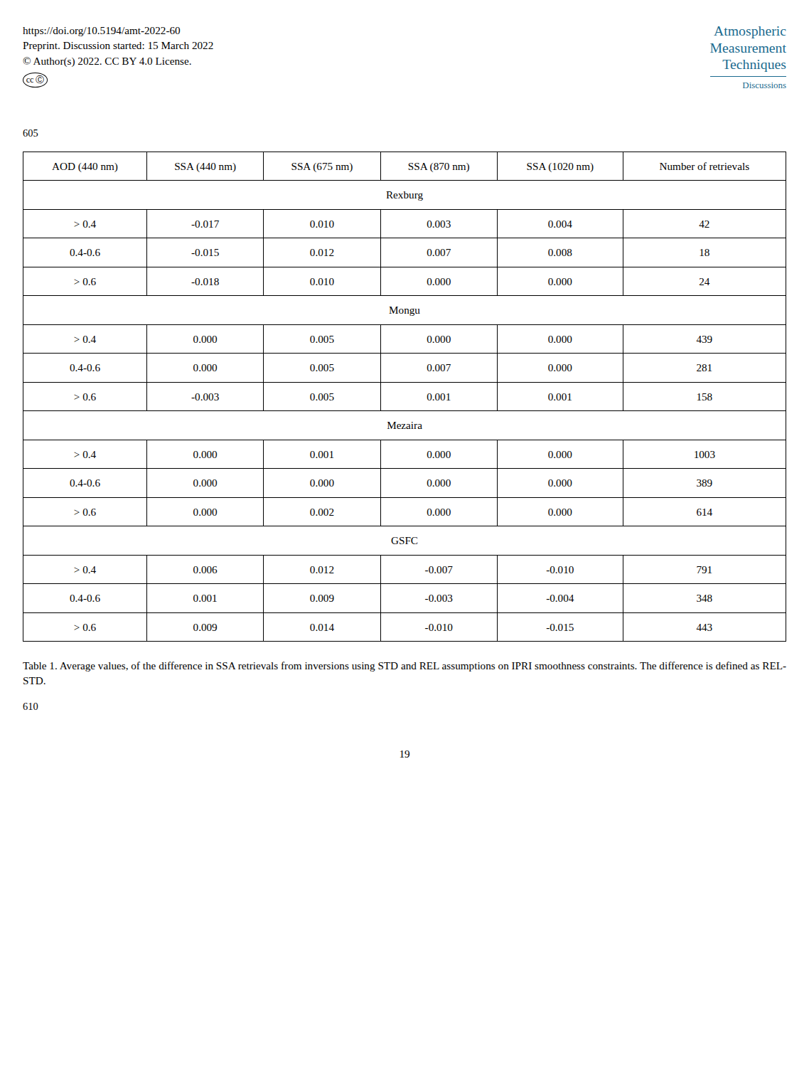https://doi.org/10.5194/amt-2022-60
Preprint. Discussion started: 15 March 2022
© Author(s) 2022. CC BY 4.0 License.
cc Ⓒ
Atmospheric Measurement Techniques
Discussions
605
| AOD (440 nm) | SSA (440 nm) | SSA (675 nm) | SSA (870 nm) | SSA (1020 nm) | Number of retrievals |
| --- | --- | --- | --- | --- | --- |
| Rexburg |
| > 0.4 | -0.017 | 0.010 | 0.003 | 0.004 | 42 |
| 0.4-0.6 | -0.015 | 0.012 | 0.007 | 0.008 | 18 |
| > 0.6 | -0.018 | 0.010 | 0.000 | 0.000 | 24 |
| Mongu |
| > 0.4 | 0.000 | 0.005 | 0.000 | 0.000 | 439 |
| 0.4-0.6 | 0.000 | 0.005 | 0.007 | 0.000 | 281 |
| > 0.6 | -0.003 | 0.005 | 0.001 | 0.001 | 158 |
| Mezaira |
| > 0.4 | 0.000 | 0.001 | 0.000 | 0.000 | 1003 |
| 0.4-0.6 | 0.000 | 0.000 | 0.000 | 0.000 | 389 |
| > 0.6 | 0.000 | 0.002 | 0.000 | 0.000 | 614 |
| GSFC |
| > 0.4 | 0.006 | 0.012 | -0.007 | -0.010 | 791 |
| 0.4-0.6 | 0.001 | 0.009 | -0.003 | -0.004 | 348 |
| > 0.6 | 0.009 | 0.014 | -0.010 | -0.015 | 443 |
Table 1. Average values, of the difference in SSA retrievals from inversions using STD and REL assumptions on IPRI smoothness constraints. The difference is defined as REL-STD.
610
19